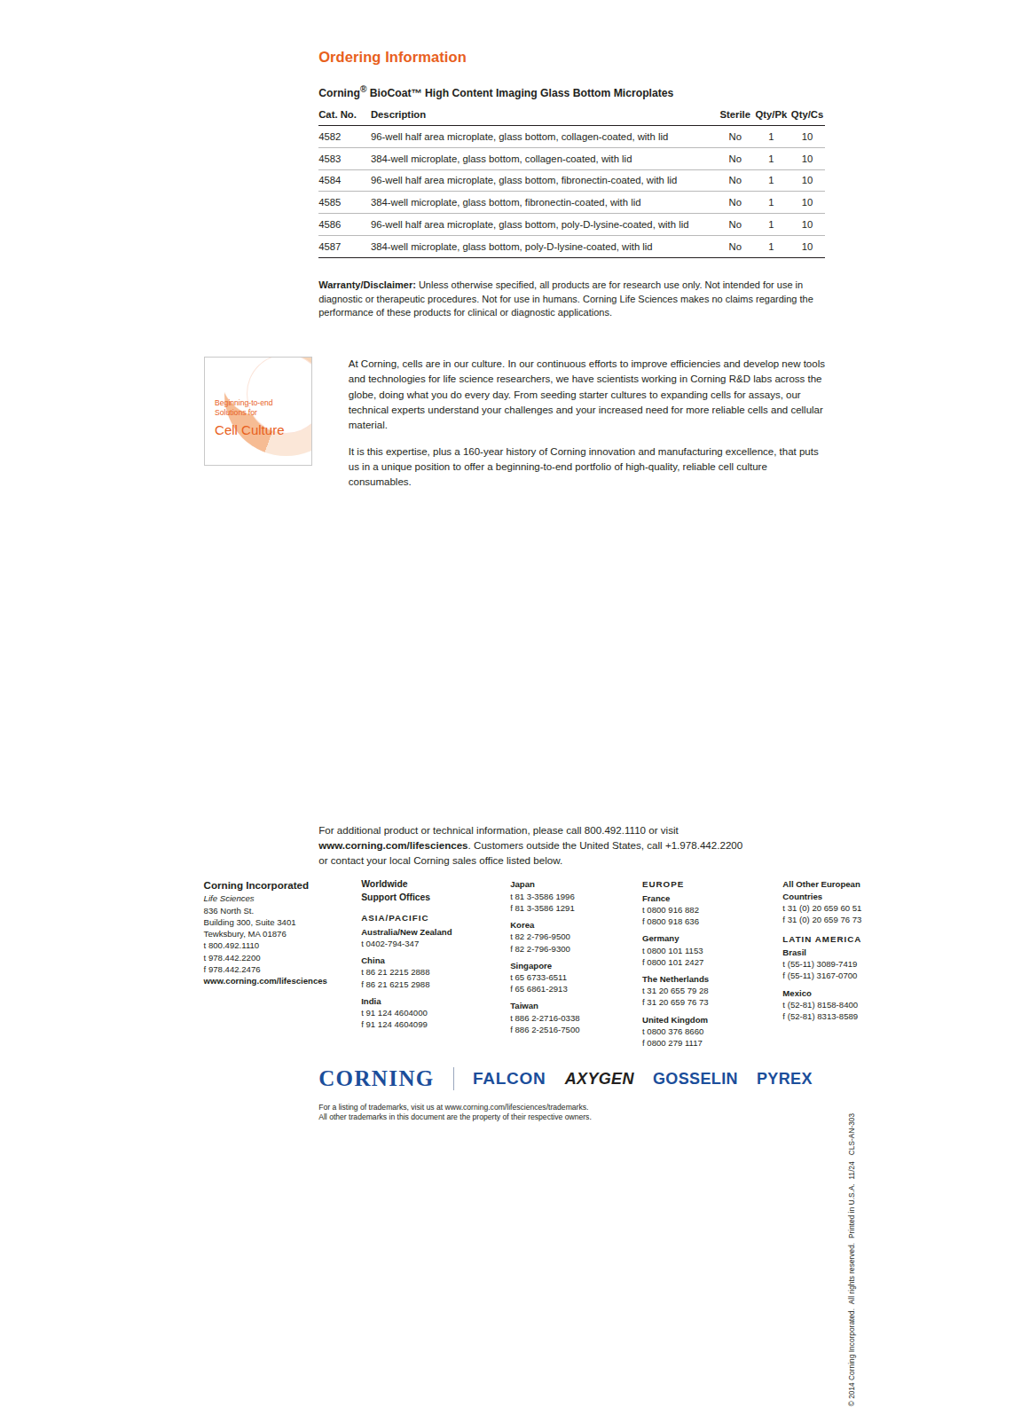Ordering Information
Corning® BioCoat™ High Content Imaging Glass Bottom Microplates
| Cat. No. | Description | Sterile | Qty/Pk | Qty/Cs |
| --- | --- | --- | --- | --- |
| 4582 | 96-well half area microplate, glass bottom, collagen-coated, with lid | No | 1 | 10 |
| 4583 | 384-well microplate, glass bottom, collagen-coated, with lid | No | 1 | 10 |
| 4584 | 96-well half area microplate, glass bottom, fibronectin-coated, with lid | No | 1 | 10 |
| 4585 | 384-well microplate, glass bottom, fibronectin-coated, with lid | No | 1 | 10 |
| 4586 | 96-well half area microplate, glass bottom, poly-D-lysine-coated, with lid | No | 1 | 10 |
| 4587 | 384-well microplate, glass bottom, poly-D-lysine-coated, with lid | No | 1 | 10 |
Warranty/Disclaimer: Unless otherwise specified, all products are for research use only. Not intended for use in diagnostic or therapeutic procedures. Not for use in humans. Corning Life Sciences makes no claims regarding the performance of these products for clinical or diagnostic applications.
Beginning-to-end
Solutions for
Cell Culture
At Corning, cells are in our culture. In our continuous efforts to improve efficiencies and develop new tools and technologies for life science researchers, we have scientists working in Corning R&D labs across the globe, doing what you do every day. From seeding starter cultures to expanding cells for assays, our technical experts understand your challenges and your increased need for more reliable cells and cellular material.
It is this expertise, plus a 160-year history of Corning innovation and manufacturing excellence, that puts us in a unique position to offer a beginning-to-end portfolio of high-quality, reliable cell culture consumables.
For additional product or technical information, please call 800.492.1110 or visit
www.corning.com/lifesciences. Customers outside the United States, call +1.978.442.2200
or contact your local Corning sales office listed below.
Corning Incorporated
Life Sciences
836 North St.
Building 300, Suite 3401
Tewksbury, MA 01876
t 800.492.1110
t 978.442.2200
f 978.442.2476
www.corning.com/lifesciences
Worldwide
Support Offices
ASIA/PACIFIC
Australia/New Zealand
t 0402-794-347
China
t 86 21 2215 2888
f 86 21 6215 2988
India
t 91 124 4604000
f 91 124 4604099
Japan
t 81 3-3586 1996
f 81 3-3586 1291
Korea
t 82 2-796-9500
f 82 2-796-9300
Singapore
t 65 6733-6511
f 65 6861-2913
Taiwan
t 886 2-2716-0338
f 886 2-2516-7500
EUROPE
France
t 0800 916 882
f 0800 918 636
Germany
t 0800 101 1153
f 0800 101 2427
The Netherlands
t 31 20 655 79 28
f 31 20 659 76 73
United Kingdom
t 0800 376 8660
f 0800 279 1117
All Other European
Countries
t 31 (0) 20 659 60 51
f 31 (0) 20 659 76 73
LATIN AMERICA
Brasil
t (55-11) 3089-7419
f (55-11) 3167-0700
Mexico
t (52-81) 8158-8400
f (52-81) 8313-8589
CORNING FALCON AXYGEN GOSSELIN PYREX
For a listing of trademarks, visit us at www.corning.com/lifesciences/trademarks.
All other trademarks in this document are the property of their respective owners.
© 2014 Corning Incorporated. All rights reserved. Printed in U.S.A. 11/24 CLS-AN-303